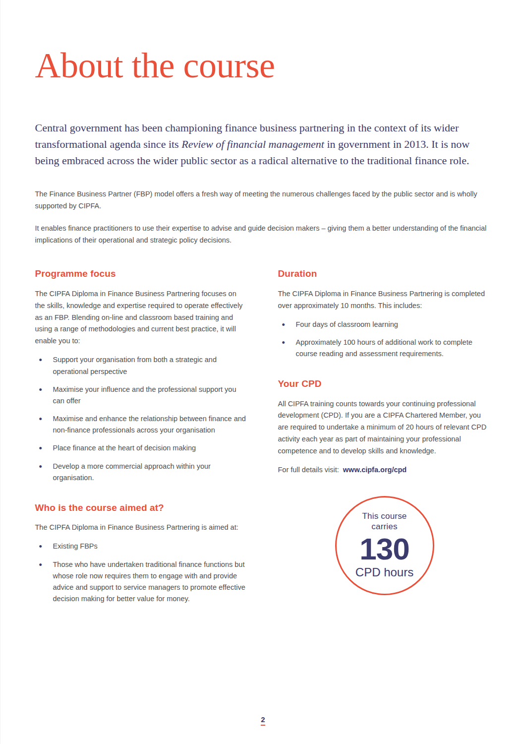About the course
Central government has been championing finance business partnering in the context of its wider transformational agenda since its Review of financial management in government in 2013. It is now being embraced across the wider public sector as a radical alternative to the traditional finance role.
The Finance Business Partner (FBP) model offers a fresh way of meeting the numerous challenges faced by the public sector and is wholly supported by CIPFA.
It enables finance practitioners to use their expertise to advise and guide decision makers – giving them a better understanding of the financial implications of their operational and strategic policy decisions.
Programme focus
The CIPFA Diploma in Finance Business Partnering focuses on the skills, knowledge and expertise required to operate effectively as an FBP. Blending on-line and classroom based training and using a range of methodologies and current best practice, it will enable you to:
Support your organisation from both a strategic and operational perspective
Maximise your influence and the professional support you can offer
Maximise and enhance the relationship between finance and non-finance professionals across your organisation
Place finance at the heart of decision making
Develop a more commercial approach within your organisation.
Who is the course aimed at?
The CIPFA Diploma in Finance Business Partnering is aimed at:
Existing FBPs
Those who have undertaken traditional finance functions but whose role now requires them to engage with and provide advice and support to service managers to promote effective decision making for better value for money.
Duration
The CIPFA Diploma in Finance Business Partnering is completed over approximately 10 months. This includes:
Four days of classroom learning
Approximately 100 hours of additional work to complete course reading and assessment requirements.
Your CPD
All CIPFA training counts towards your continuing professional development (CPD). If you are a CIPFA Chartered Member, you are required to undertake a minimum of 20 hours of relevant CPD activity each year as part of maintaining your professional competence and to develop skills and knowledge.
For full details visit: www.cipfa.org/cpd
This course
carries
130
CPD hours
2